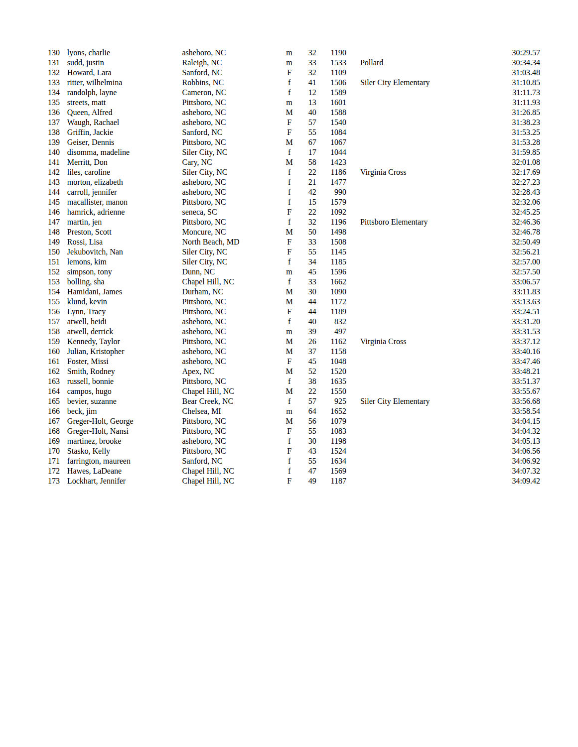| 130 | lyons, charlie | asheboro, NC | m | 32 | 1190 | | 30:29.57 |
| 131 | sudd, justin | Raleigh, NC | m | 33 | 1533 | Pollard | 30:34.34 |
| 132 | Howard, Lara | Sanford, NC | F | 32 | 1109 | | 31:03.48 |
| 133 | ritter, wilhelmina | Robbins, NC | f | 41 | 1506 | Siler City Elementary | 31:10.85 |
| 134 | randolph, layne | Cameron, NC | f | 12 | 1589 | | 31:11.73 |
| 135 | streets, matt | Pittsboro, NC | m | 13 | 1601 | | 31:11.93 |
| 136 | Queen, Alfred | asheboro, NC | M | 40 | 1588 | | 31:26.85 |
| 137 | Waugh, Rachael | asheboro, NC | F | 57 | 1540 | | 31:38.23 |
| 138 | Griffin, Jackie | Sanford, NC | F | 55 | 1084 | | 31:53.25 |
| 139 | Geiser, Dennis | Pittsboro, NC | M | 67 | 1067 | | 31:53.28 |
| 140 | disomma, madeline | Siler City, NC | f | 17 | 1044 | | 31:59.85 |
| 141 | Merritt, Don | Cary, NC | M | 58 | 1423 | | 32:01.08 |
| 142 | liles, caroline | Siler City, NC | f | 22 | 1186 | Virginia Cross | 32:17.69 |
| 143 | morton, elizabeth | asheboro, NC | f | 21 | 1477 | | 32:27.23 |
| 144 | carroll, jennifer | asheboro, NC | f | 42 | 990 | | 32:28.43 |
| 145 | macallister, manon | Pittsboro, NC | f | 15 | 1579 | | 32:32.06 |
| 146 | hamrick, adrienne | seneca, SC | F | 22 | 1092 | | 32:45.25 |
| 147 | martin, jen | Pittsboro, NC | f | 32 | 1196 | Pittsboro Elementary | 32:46.36 |
| 148 | Preston, Scott | Moncure, NC | M | 50 | 1498 | | 32:46.78 |
| 149 | Rossi, Lisa | North Beach, MD | F | 33 | 1508 | | 32:50.49 |
| 150 | Jekubovitch, Nan | Siler City, NC | F | 55 | 1145 | | 32:56.21 |
| 151 | lemons, kim | Siler City, NC | f | 34 | 1185 | | 32:57.00 |
| 152 | simpson, tony | Dunn, NC | m | 45 | 1596 | | 32:57.50 |
| 153 | bolling, sha | Chapel Hill, NC | f | 33 | 1662 | | 33:06.57 |
| 154 | Hamidani, James | Durham, NC | M | 30 | 1090 | | 33:11.83 |
| 155 | klund, kevin | Pittsboro, NC | M | 44 | 1172 | | 33:13.63 |
| 156 | Lynn, Tracy | Pittsboro, NC | F | 44 | 1189 | | 33:24.51 |
| 157 | atwell, heidi | asheboro, NC | f | 40 | 832 | | 33:31.20 |
| 158 | atwell, derrick | asheboro, NC | m | 39 | 497 | | 33:31.53 |
| 159 | Kennedy, Taylor | Pittsboro, NC | M | 26 | 1162 | Virginia Cross | 33:37.12 |
| 160 | Julian, Kristopher | asheboro, NC | M | 37 | 1158 | | 33:40.16 |
| 161 | Foster, Missi | asheboro, NC | F | 45 | 1048 | | 33:47.46 |
| 162 | Smith, Rodney | Apex, NC | M | 52 | 1520 | | 33:48.21 |
| 163 | russell, bonnie | Pittsboro, NC | f | 38 | 1635 | | 33:51.37 |
| 164 | campos, hugo | Chapel Hill, NC | M | 22 | 1550 | | 33:55.67 |
| 165 | bevier, suzanne | Bear Creek, NC | f | 57 | 925 | Siler City Elementary | 33:56.68 |
| 166 | beck, jim | Chelsea, MI | m | 64 | 1652 | | 33:58.54 |
| 167 | Greger-Holt, George | Pittsboro, NC | M | 56 | 1079 | | 34:04.15 |
| 168 | Greger-Holt, Nansi | Pittsboro, NC | F | 55 | 1083 | | 34:04.32 |
| 169 | martinez, brooke | asheboro, NC | f | 30 | 1198 | | 34:05.13 |
| 170 | Stasko, Kelly | Pittsboro, NC | F | 43 | 1524 | | 34:06.56 |
| 171 | farrington, maureen | Sanford, NC | f | 55 | 1634 | | 34:06.92 |
| 172 | Hawes, LaDeane | Chapel Hill, NC | f | 47 | 1569 | | 34:07.32 |
| 173 | Lockhart, Jennifer | Chapel Hill, NC | F | 49 | 1187 | | 34:09.42 |